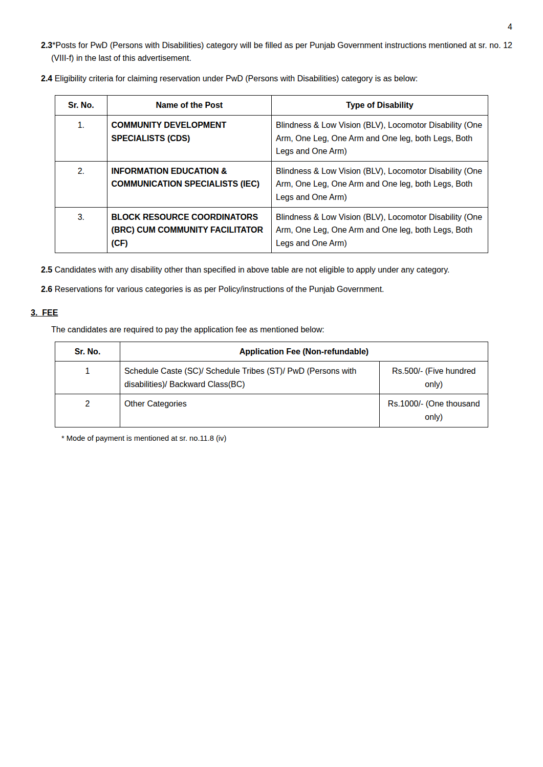4
2.3*Posts for PwD (Persons with Disabilities) category will be filled as per Punjab Government instructions mentioned at sr. no. 12 (VIII-f) in the last of this advertisement.
2.4 Eligibility criteria for claiming reservation under PwD (Persons with Disabilities) category is as below:
| Sr. No. | Name of the Post | Type of Disability |
| --- | --- | --- |
| 1. | COMMUNITY DEVELOPMENT SPECIALISTS (CDS) | Blindness & Low Vision (BLV), Locomotor Disability (One Arm, One Leg, One Arm and One leg, both Legs, Both Legs and One Arm) |
| 2. | INFORMATION EDUCATION & COMMUNICATION SPECIALISTS (IEC) | Blindness & Low Vision (BLV), Locomotor Disability (One Arm, One Leg, One Arm and One leg, both Legs, Both Legs and One Arm) |
| 3. | BLOCK RESOURCE COORDINATORS (BRC) CUM COMMUNITY FACILITATOR (CF) | Blindness & Low Vision (BLV), Locomotor Disability (One Arm, One Leg, One Arm and One leg, both Legs, Both Legs and One Arm) |
2.5 Candidates with any disability other than specified in above table are not eligible to apply under any category.
2.6 Reservations for various categories is as per Policy/instructions of the Punjab Government.
3. FEE
The candidates are required to pay the application fee as mentioned below:
| Sr. No. | Application Fee (Non-refundable) |
| --- | --- |
| 1 | Schedule Caste (SC)/ Schedule Tribes (ST)/ PwD (Persons with disabilities)/ Backward Class(BC) | Rs.500/- (Five hundred only) |
| 2 | Other Categories | Rs.1000/- (One thousand only) |
* Mode of payment is mentioned at sr. no.11.8 (iv)